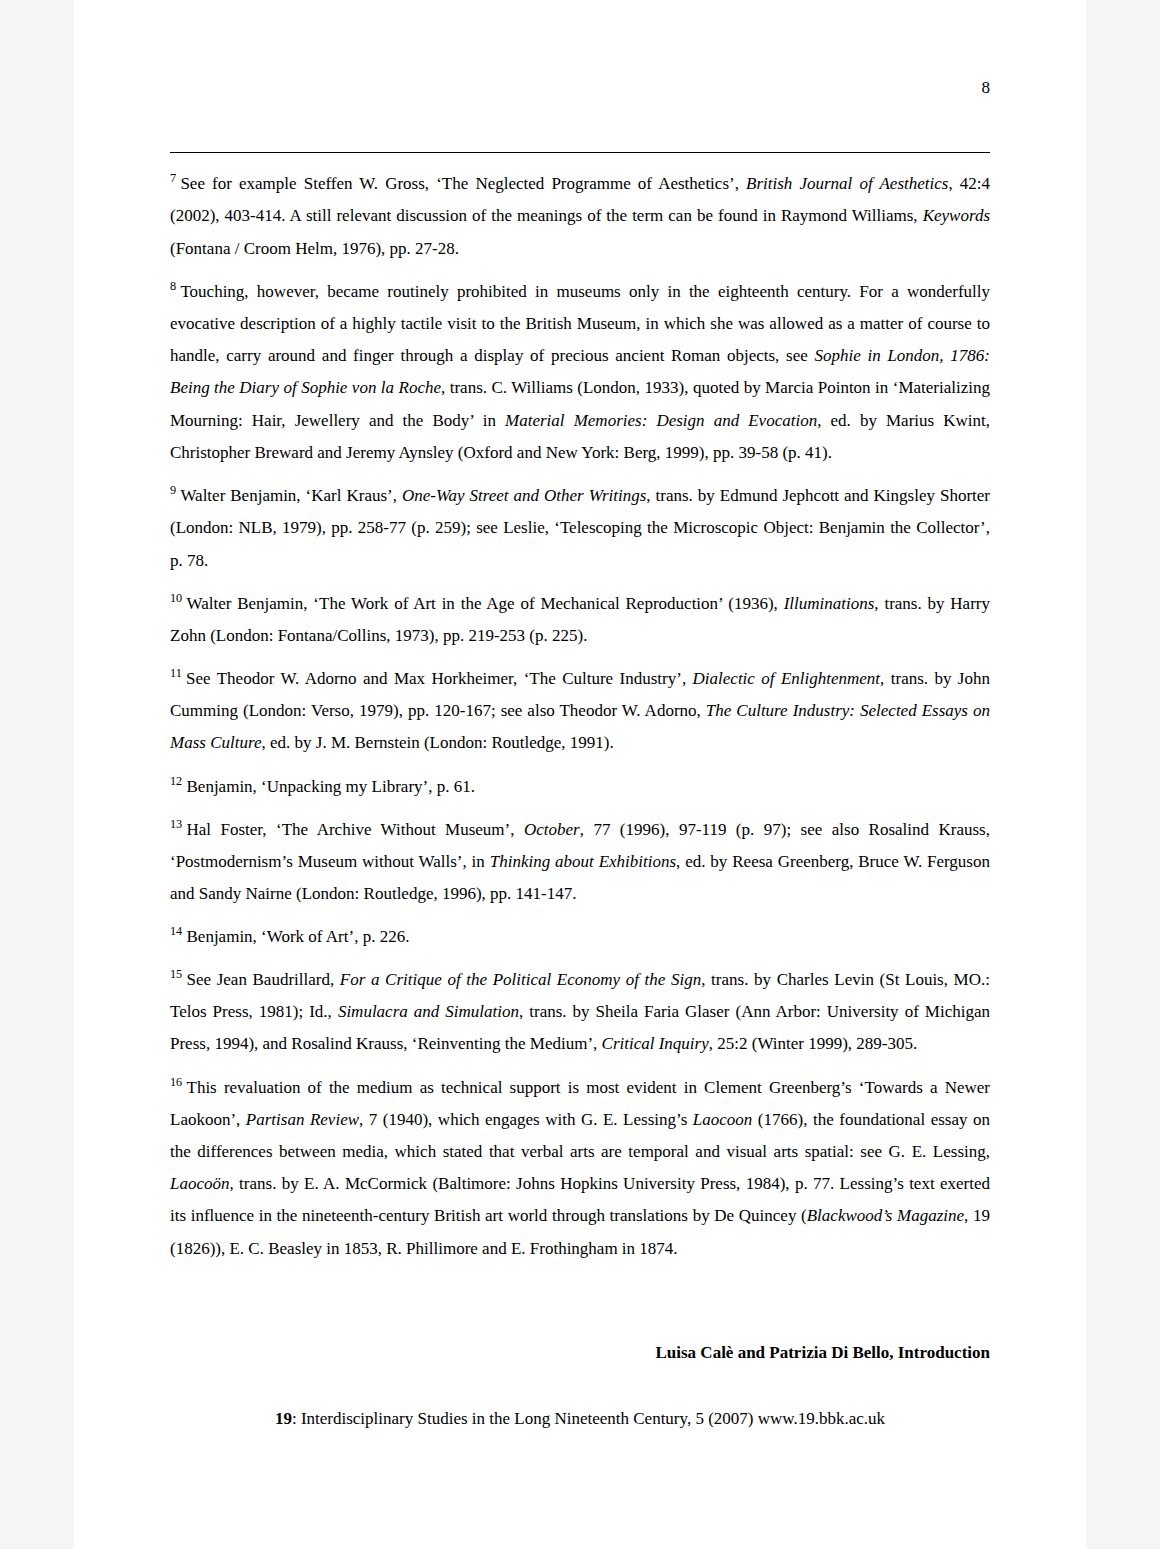8
7 See for example Steffen W. Gross, ‘The Neglected Programme of Aesthetics’, British Journal of Aesthetics, 42:4 (2002), 403-414. A still relevant discussion of the meanings of the term can be found in Raymond Williams, Keywords (Fontana / Croom Helm, 1976), pp. 27-28.
8 Touching, however, became routinely prohibited in museums only in the eighteenth century. For a wonderfully evocative description of a highly tactile visit to the British Museum, in which she was allowed as a matter of course to handle, carry around and finger through a display of precious ancient Roman objects, see Sophie in London, 1786: Being the Diary of Sophie von la Roche, trans. C. Williams (London, 1933), quoted by Marcia Pointon in ‘Materializing Mourning: Hair, Jewellery and the Body’ in Material Memories: Design and Evocation, ed. by Marius Kwint, Christopher Breward and Jeremy Aynsley (Oxford and New York: Berg, 1999), pp. 39-58 (p. 41).
9 Walter Benjamin, ‘Karl Kraus’, One-Way Street and Other Writings, trans. by Edmund Jephcott and Kingsley Shorter (London: NLB, 1979), pp. 258-77 (p. 259); see Leslie, ‘Telescoping the Microscopic Object: Benjamin the Collector’, p. 78.
10 Walter Benjamin, ‘The Work of Art in the Age of Mechanical Reproduction’ (1936), Illuminations, trans. by Harry Zohn (London: Fontana/Collins, 1973), pp. 219-253 (p. 225).
11 See Theodor W. Adorno and Max Horkheimer, ‘The Culture Industry’, Dialectic of Enlightenment, trans. by John Cumming (London: Verso, 1979), pp. 120-167; see also Theodor W. Adorno, The Culture Industry: Selected Essays on Mass Culture, ed. by J. M. Bernstein (London: Routledge, 1991).
12 Benjamin, ‘Unpacking my Library’, p. 61.
13 Hal Foster, ‘The Archive Without Museum’, October, 77 (1996), 97-119 (p. 97); see also Rosalind Krauss, ‘Postmodernism’s Museum without Walls’, in Thinking about Exhibitions, ed. by Reesa Greenberg, Bruce W. Ferguson and Sandy Nairne (London: Routledge, 1996), pp. 141-147.
14 Benjamin, ‘Work of Art’, p. 226.
15 See Jean Baudrillard, For a Critique of the Political Economy of the Sign, trans. by Charles Levin (St Louis, MO.: Telos Press, 1981); Id., Simulacra and Simulation, trans. by Sheila Faria Glaser (Ann Arbor: University of Michigan Press, 1994), and Rosalind Krauss, ‘Reinventing the Medium’, Critical Inquiry, 25:2 (Winter 1999), 289-305.
16 This revaluation of the medium as technical support is most evident in Clement Greenberg’s ‘Towards a Newer Laokoon’, Partisan Review, 7 (1940), which engages with G. E. Lessing’s Laocoon (1766), the foundational essay on the differences between media, which stated that verbal arts are temporal and visual arts spatial: see G. E. Lessing, Laocoön, trans. by E. A. McCormick (Baltimore: Johns Hopkins University Press, 1984), p. 77. Lessing’s text exerted its influence in the nineteenth-century British art world through translations by De Quincey (Blackwood’s Magazine, 19 (1826)), E. C. Beasley in 1853, R. Phillimore and E. Frothingham in 1874.
Luisa Calè and Patrizia Di Bello, Introduction
19: Interdisciplinary Studies in the Long Nineteenth Century, 5 (2007) www.19.bbk.ac.uk